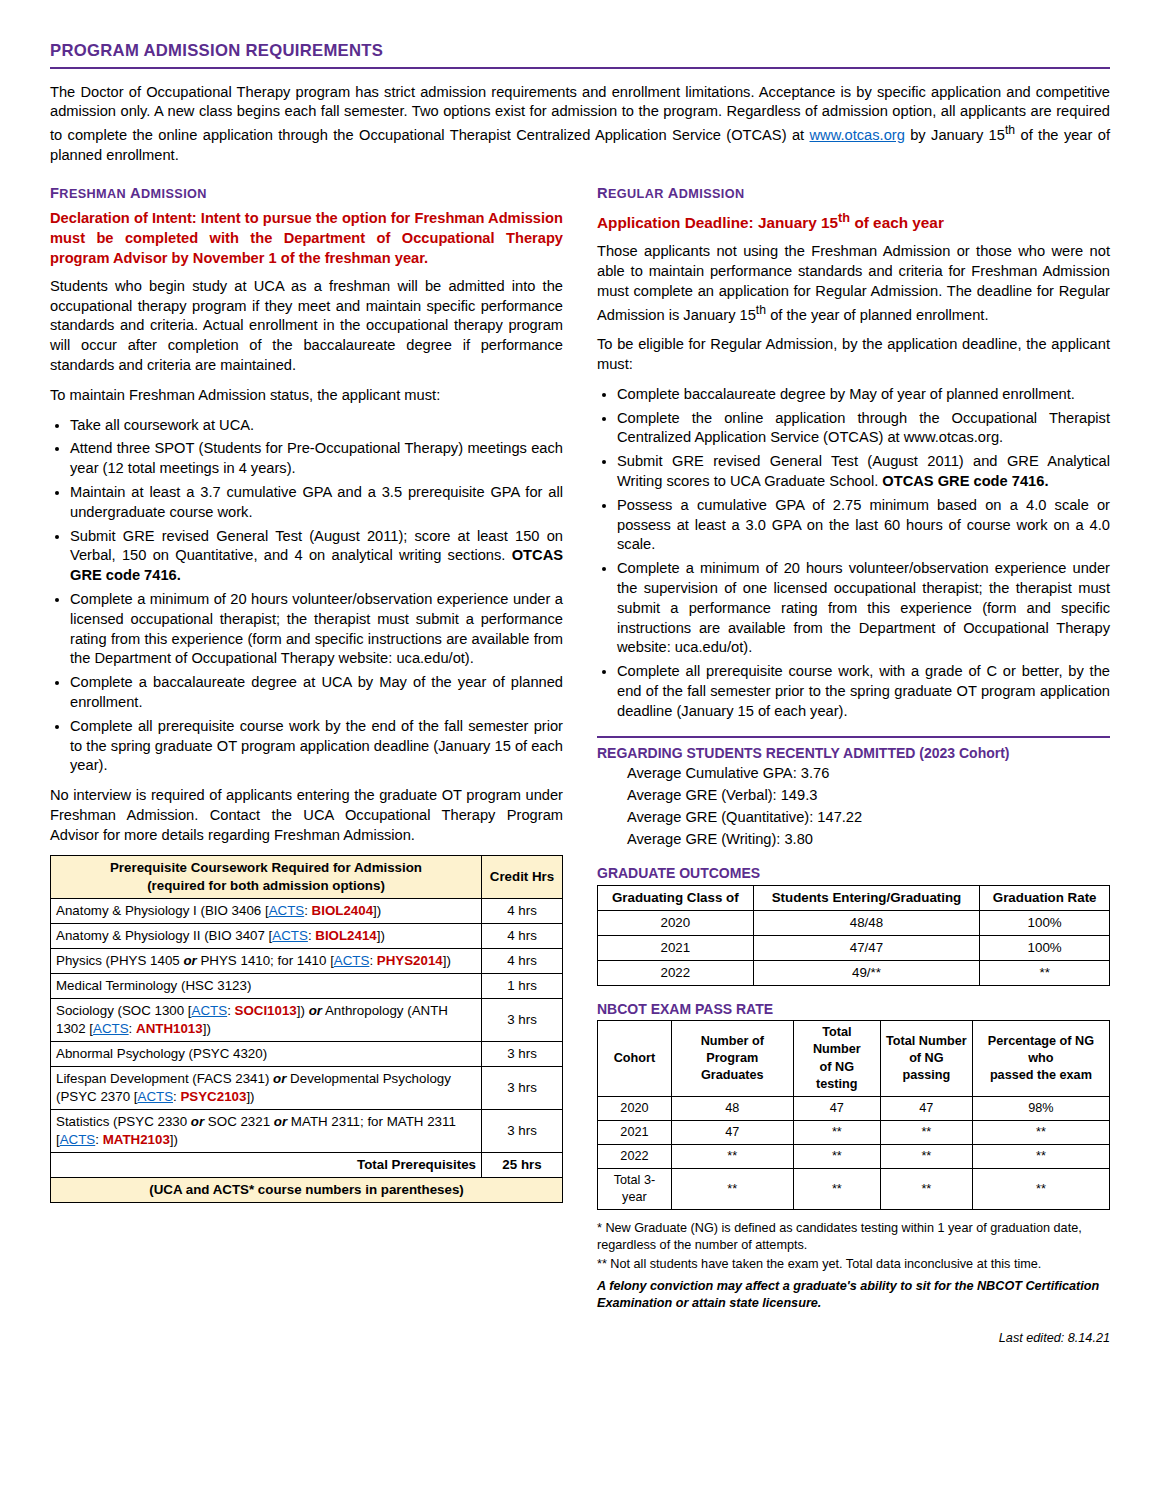PROGRAM ADMISSION REQUIREMENTS
The Doctor of Occupational Therapy program has strict admission requirements and enrollment limitations. Acceptance is by specific application and competitive admission only. A new class begins each fall semester. Two options exist for admission to the program. Regardless of admission option, all applicants are required to complete the online application through the Occupational Therapist Centralized Application Service (OTCAS) at www.otcas.org by January 15th of the year of planned enrollment.
FRESHMAN ADMISSION
Declaration of Intent: Intent to pursue the option for Freshman Admission must be completed with the Department of Occupational Therapy program Advisor by November 1 of the freshman year.
Students who begin study at UCA as a freshman will be admitted into the occupational therapy program if they meet and maintain specific performance standards and criteria. Actual enrollment in the occupational therapy program will occur after completion of the baccalaureate degree if performance standards and criteria are maintained.
To maintain Freshman Admission status, the applicant must:
Take all coursework at UCA.
Attend three SPOT (Students for Pre-Occupational Therapy) meetings each year (12 total meetings in 4 years).
Maintain at least a 3.7 cumulative GPA and a 3.5 prerequisite GPA for all undergraduate course work.
Submit GRE revised General Test (August 2011); score at least 150 on Verbal, 150 on Quantitative, and 4 on analytical writing sections. OTCAS GRE code 7416.
Complete a minimum of 20 hours volunteer/observation experience under a licensed occupational therapist; the therapist must submit a performance rating from this experience (form and specific instructions are available from the Department of Occupational Therapy website: uca.edu/ot).
Complete a baccalaureate degree at UCA by May of the year of planned enrollment.
Complete all prerequisite course work by the end of the fall semester prior to the spring graduate OT program application deadline (January 15 of each year).
No interview is required of applicants entering the graduate OT program under Freshman Admission. Contact the UCA Occupational Therapy Program Advisor for more details regarding Freshman Admission.
| Prerequisite Coursework Required for Admission (required for both admission options) | Credit Hrs |
| --- | --- |
| Anatomy & Physiology I (BIO 3406 [ ACTS : BIOL2404 ]) | 4 hrs |
| Anatomy & Physiology II (BIO 3407 [ ACTS : BIOL2414 ]) | 4 hrs |
| Physics (PHYS 1405 or PHYS 1410; for 1410 [ ACTS : PHYS2014 ]) | 4 hrs |
| Medical Terminology (HSC 3123) | 1 hrs |
| Sociology (SOC 1300 [ ACTS : SOCI1013 ]) or Anthropology (ANTH 1302 [ ACTS : ANTH1013 ]) | 3 hrs |
| Abnormal Psychology (PSYC 4320) | 3 hrs |
| Lifespan Development (FACS 2341) or Developmental Psychology (PSYC 2370 [ ACTS : PSYC2103 ]) | 3 hrs |
| Statistics (PSYC 2330 or SOC 2321 or MATH 2311; for MATH 2311 [ ACTS : MATH2103 ]) | 3 hrs |
| Total Prerequisites | 25 hrs |
| (UCA and ACTS* course numbers in parentheses) |
REGULAR ADMISSION
Application Deadline: January 15th of each year
Those applicants not using the Freshman Admission or those who were not able to maintain performance standards and criteria for Freshman Admission must complete an application for Regular Admission. The deadline for Regular Admission is January 15th of the year of planned enrollment.
To be eligible for Regular Admission, by the application deadline, the applicant must:
Complete baccalaureate degree by May of year of planned enrollment.
Complete the online application through the Occupational Therapist Centralized Application Service (OTCAS) at www.otcas.org.
Submit GRE revised General Test (August 2011) and GRE Analytical Writing scores to UCA Graduate School. OTCAS GRE code 7416.
Possess a cumulative GPA of 2.75 minimum based on a 4.0 scale or possess at least a 3.0 GPA on the last 60 hours of course work on a 4.0 scale.
Complete a minimum of 20 hours volunteer/observation experience under the supervision of one licensed occupational therapist; the therapist must submit a performance rating from this experience (form and specific instructions are available from the Department of Occupational Therapy website: uca.edu/ot).
Complete all prerequisite course work, with a grade of C or better, by the end of the fall semester prior to the spring graduate OT program application deadline (January 15 of each year).
REGARDING STUDENTS RECENTLY ADMITTED (2023 Cohort)
Average Cumulative GPA: 3.76
Average GRE (Verbal): 149.3
Average GRE (Quantitative): 147.22
Average GRE (Writing): 3.80
GRADUATE OUTCOMES
| Graduating Class of | Students Entering/Graduating | Graduation Rate |
| --- | --- | --- |
| 2020 | 48/48 | 100% |
| 2021 | 47/47 | 100% |
| 2022 | 49/** | ** |
NBCOT EXAM PASS RATE
| Cohort | Number of Program Graduates | Total Number of NG testing | Total Number of NG passing | Percentage of NG who passed the exam |
| --- | --- | --- | --- | --- |
| 2020 | 48 | 47 | 47 | 98% |
| 2021 | 47 | ** | ** | ** |
| 2022 | ** | ** | ** | ** |
| Total 3-year | ** | ** | ** | ** |
* New Graduate (NG) is defined as candidates testing within 1 year of graduation date, regardless of the number of attempts.
** Not all students have taken the exam yet. Total data inconclusive at this time.
A felony conviction may affect a graduate's ability to sit for the NBCOT Certification Examination or attain state licensure.
Last edited: 8.14.21